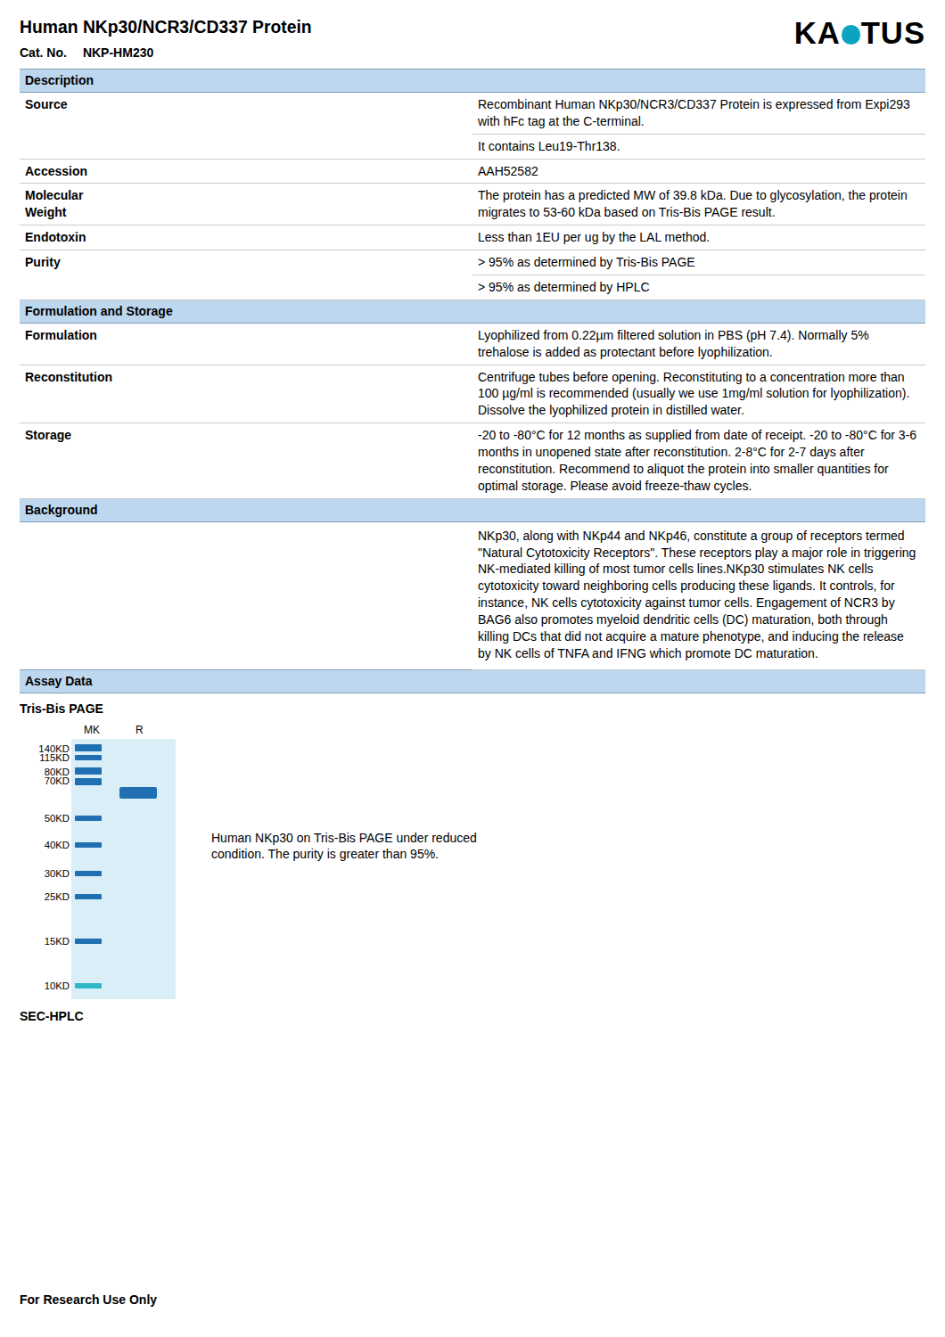Human NKp30/NCR3/CD337 Protein
Cat. No. NKP-HM230
KA TUS
| Description |
| Source | Recombinant Human NKp30/NCR3/CD337 Protein is expressed from Expi293 with hFc tag at the C-terminal. |
| It contains Leu19-Thr138. |
| Accession | AAH52582 |
| Molecular Weight | The protein has a predicted MW of 39.8 kDa. Due to glycosylation, the protein migrates to 53-60 kDa based on Tris-Bis PAGE result. |
| Endotoxin | Less than 1EU per ug by the LAL method. |
| Purity | > 95% as determined by Tris-Bis PAGE |
| > 95% as determined by HPLC |
| Formulation and Storage |
| Formulation | Lyophilized from 0.22µm filtered solution in PBS (pH 7.4). Normally 5% trehalose is added as protectant before lyophilization. |
| Reconstitution | Centrifuge tubes before opening. Reconstituting to a concentration more than 100 µg/ml is recommended (usually we use 1mg/ml solution for lyophilization). Dissolve the lyophilized protein in distilled water. |
| Storage | -20 to -80°C for 12 months as supplied from date of receipt. -20 to -80°C for 3-6 months in unopened state after reconstitution. 2-8°C for 2-7 days after reconstitution. Recommend to aliquot the protein into smaller quantities for optimal storage. Please avoid freeze-thaw cycles. |
| Background |
| | NKp30, along with NKp44 and NKp46, constitute a group of receptors termed "Natural Cytotoxicity Receptors". These receptors play a major role in triggering NK-mediated killing of most tumor cells lines.NKp30 stimulates NK cells cytotoxicity toward neighboring cells producing these ligands. It controls, for instance, NK cells cytotoxicity against tumor cells. Engagement of NCR3 by BAG6 also promotes myeloid dendritic cells (DC) maturation, both through killing DCs that did not acquire a mature phenotype, and inducing the release by NK cells of TNFA and IFNG which promote DC maturation. |
| Assay Data |
Tris-Bis PAGE
MK
R
140KD
115KD
80KD
70KD
50KD
40KD
30KD
25KD
15KD
10KD
Human NKp30 on Tris-Bis PAGE under reduced condition. The purity is greater than 95%.
SEC-HPLC
For Research Use Only